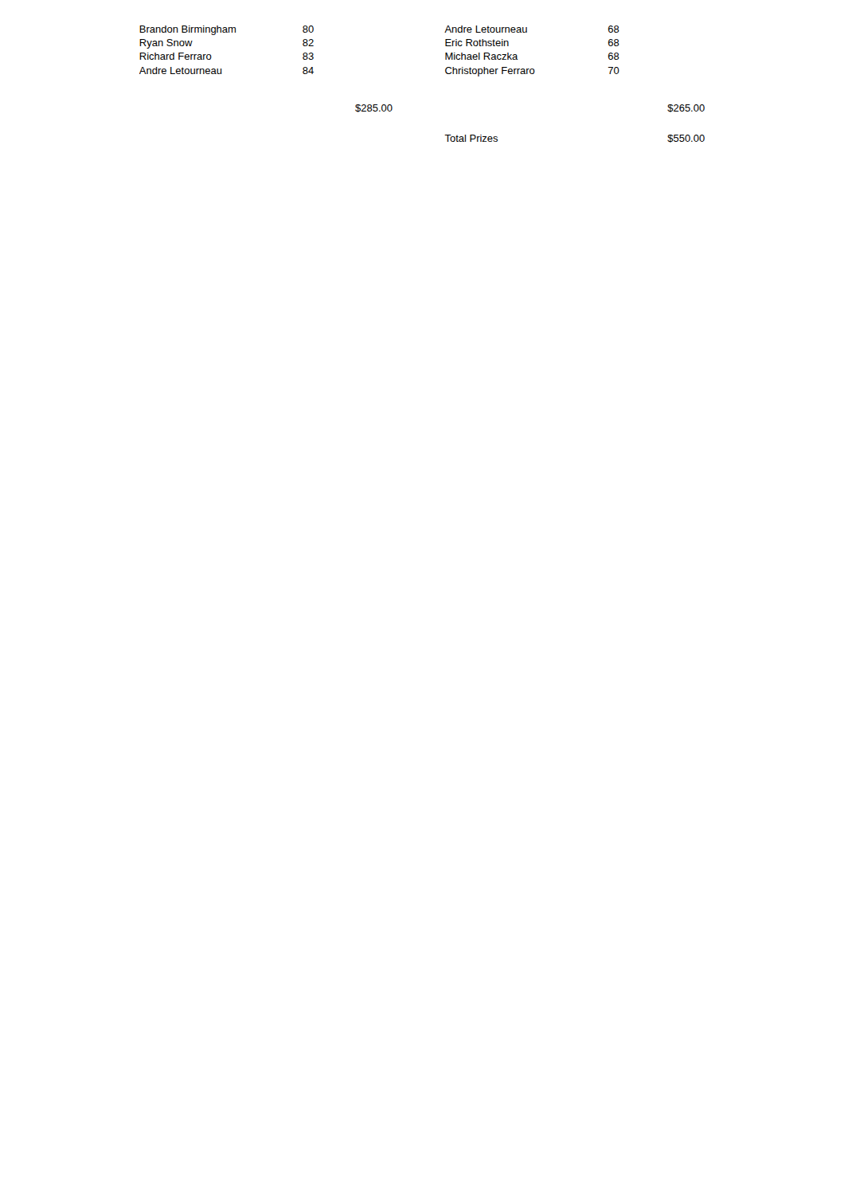| / Brandon Birmingham / 80 / / Ryan Snow / 82 / / Richard Ferraro / 83 / / Andre Letourneau / 84 / | | / Andre Letourneau / 68 / / Eric Rothstein / 68 / / Michael Raczka / 68 / / Christopher Ferraro / 70 / |
| $285.00 | | $265.00 |
| | Total Prizes | $550.00 |